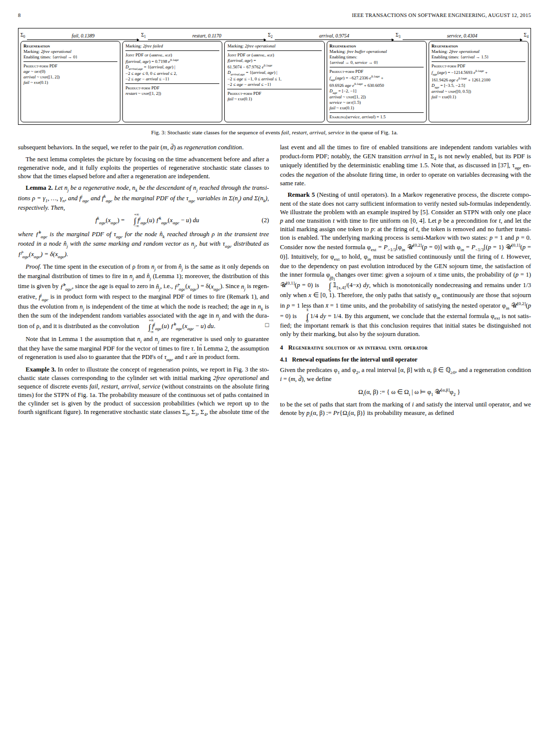8 IEEE Transactions on Software Engineering, August 12, 2015
Σ0 fail, 0.1389 Σ1 restart, 0.1170 Σ2 arrival, 0.9754 Σ3 service, 0.4304 Σ4
Regeneration
Marking: 2free operational
Enabling times: {arrival → 0}
Product-form PDF
age ~ det(0)
arrival ~ unif([1, 2])
fail ~ exp(0.1)
Marking: 2free failed
Joint PDF of (arrival, age)
f(arrival, age) = 0.7198 e0.1age
Darrival,age = {(arrival, age) |
−2 ≤ age ≤ 0, 0 ≤ arrival ≤ 2,
−2 ≤ age − arrival ≤ −1}
Product-form PDF
restart ~ unif([1, 2])
Marking: 2free operational
Joint PDF of (arrival, age)
f(arrival, age) =
61.5074 − 67.9762 e0.1age
Darrival,age = {(arrival, age) |
−2 ≤ age ≤ −1, 0 ≤ arrival ≤ 1,
−2 ≤ age − arrival ≤ −1}
Product-form PDF
fail ~ exp(0.1)
Regeneration
Marking: free buffer operational
Enabling times:
{arrival → 0, service → 0}
Product-form PDF
fage(age) = −627.2336 e0.1age +
69.6926 age e0.1age + 630.6050
Dage = [−2, −1]
arrival ~ unif([1, 2])
service ~ det(1.5)
fail ~ exp(0.1)
Enabling(service, arrival) = 1.5
Regeneration
Marking: 2free operational
Enabling times: {arrival → 1.5}
Product-form PDF
fage(age) = −1214.5693 e0.1age +
161.9426 age e0.1age + 1261.2100
Dage = [−3.5, −2.5]
arrival ~ unif([0, 0.5])
fail ~ exp(0.1)
Fig. 3: Stochastic state classes for the sequence of events fail, restart, arrival, service in the queue of Fig. 1a.
subsequent behaviors. In the sequel, we refer to the pair (m, d) as regeneration condition.
The next lemma completes the picture by focusing on the time advancement before and after a regenerative node, and it fully exploits the properties of regenerative stochastic state classes to show that the times elapsed before and after a regeneration are independent.
Lemma 2. Let nj be a regenerative node, nk be the descendant of nj reached through the transitions ρ = γ1, …, γn, and fjage and fkage be the marginal PDF of the τage variables in Σ(nj) and Σ(nk), respectively. Then,
fkage(xage) = +∞∫−∞ fjage(u) ƒ̂kage(xage − u) du (2)
where ƒ̂kage is the marginal PDF of τage for the node n̂k reached through ρ in the transient tree rooted in a node n̂j with the same marking and random vector as nj, but with τage distributed as ƒ̂jage(xage) = δ(xage).
Proof. The time spent in the execution of ρ from nj or from n̂j is the same as it only depends on the marginal distribution of times to fire in nj and n̂j (Lemma 1); moreover, the distribution of this time is given by ƒ̂kage, since the age is equal to zero in n̂j, i.e., ƒ̂jage(xage) = δ(xage). Since nj is regenerative, fjage is in product form with respect to the marginal PDF of times to fire (Remark 1), and thus the evolution from nj is independent of the time at which the node is reached; the age in nk is then the sum of the independent random variables associated with the age in nj and with the duration of ρ, and it is distributed as the convolution +∞∫−∞ fjage(u) ƒ̂kage(xage − u) du. □
Note that in Lemma 1 the assumption that ni and nj are regenerative is used only to guarantee that they have the same marginal PDF for the vector of times to fire τ. In Lemma 2, the assumption of regeneration is used also to guarantee that the PDFs of τage and τ are in product form.
Example 3. In order to illustrate the concept of regeneration points, we report in Fig. 3 the stochastic state classes corresponding to the cylinder set with initial marking 2free operational and sequence of discrete events fail, restart, arrival, service (without constraints on the absolute firing times) for the STPN of Fig. 1a. The probability measure of the continuous set of paths contained in the cylinder set is given by the product of succession probabilities (which we report up to the fourth significant figure). In regenerative stochastic state classes Σ0, Σ3, Σ4, the absolute time of the last event and all the times to fire of enabled transitions are independent random variables with product-form PDF; notably, the GEN transition arrival in Σ4 is not newly enabled, but its PDF is uniquely identified by the deterministic enabling time 1.5. Note that, as discussed in [37], τage encodes the negation of the absolute firing time, in order to operate on variables decreasing with the same rate.
Remark 5 (Nesting of until operators). In a Markov regenerative process, the discrete component of the state does not carry sufficient information to verify nested sub-formulas independently. We illustrate the problem with an example inspired by [5]. Consider an STPN with only one place p and one transition t with time to fire uniform on [0, 4]. Let p be a precondition for t, and let the initial marking assign one token to p: at the firing of t, the token is removed and no further transition is enabled. The underlying marking process is semi-Markov with two states: p = 1 and p = 0. Consider now the nested formula φext = P>1/3[φin 𝒰[0,2](p = 0)] with φin = P<1/3[(p = 1) 𝒰[0,1](p = 0)]. Intuitively, for φext to hold, φin must be satisfied continuously until the firing of t. However, due to the dependency on past evolution introduced by the GEN sojourn time, the satisfaction of the inner formula φin changes over time: given a sojourn of x time units, the probability of (p = 1) 𝒰[0,1](p = 0) is x+1∫x 𝟙[x,4]/(4−x) dy, which is monotonically nondecreasing and remains under 1/3 only when x ∈ [0, 1). Therefore, the only paths that satisfy φin continuously are those that sojourn in p = 1 less than x̄ = 1 time units, and the probability of satisfying the nested operator φin 𝒰[0,2](p = 0) is x̄∫0 1/4 dy = 1/4. By this argument, we conclude that the external formula φext is not satisfied; the important remark is that this conclusion requires that initial states be distinguished not only by their marking, but also by the sojourn duration.
4 Regenerative solution of an interval until operator
4.1 Renewal equations for the interval until operator
Given the predicates φ1 and φ2, a real interval [α, β] with α, β ∈ ℚ≥0, and a regeneration condition i = (m, d), we define
Ωi(α, β) := { ω ∈ Ωi | ω ⊨ φ1 𝒰[α,β]φ2 }
to be the set of paths that start from the marking of i and satisfy the interval until operator, and we denote by pi(α, β) := Pr{Ωi(α, β)} its probability measure, as defined